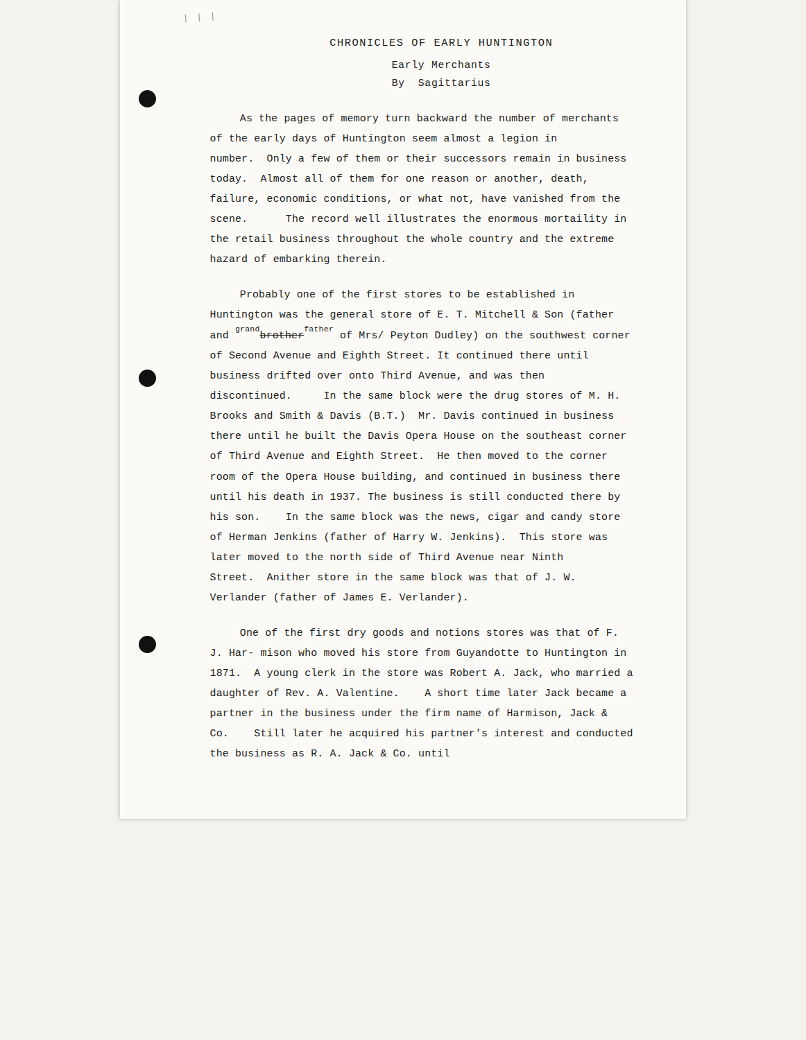∣∣∣
CHRONICLES OF EARLY HUNTINGTON
Early Merchants
By Sagittarius
As the pages of memory turn backward the number of merchants of the early days of Huntington seem almost a legion in number. Only a few of them or their successors remain in business today. Almost all of them for one reason or another, death, failure, economic conditions, or what not, have vanished from the scene. The record well illustrates the enormous mortaility in the retail business throughout the whole country and the extreme hazard of embarking therein.
Probably one of the first stores to be established in Huntington was the general store of E. T. Mitchell & Son (father and grand brother father of Mrs/ Peyton Dudley) on the southwest corner of Second Avenue and Eighth Street. It continued there until business drifted over onto Third Avenue, and was then discontinued. In the same block were the drug stores of M. H. Brooks and Smith & Davis (B.T.) Mr. Davis continued in business there until he built the Davis Opera House on the southeast corner of Third Avenue and Eighth Street. He then moved to the corner room of the Opera House building, and continued in business there until his death in 1937. The business is still conducted there by his son. In the same block was the news, cigar and candy store of Herman Jenkins (father of Harry W. Jenkins). This store was later moved to the north side of Third Avenue near Ninth Street. Anither store in the same block was that of J. W. Verlander (father of James E. Verlander).
One of the first dry goods and notions stores was that of F. J. Har‑ mison who moved his store from Guyandotte to Huntington in 1871. A young clerk in the store was Robert A. Jack, who married a daughter of Rev. A. Valentine. A short time later Jack became a partner in the business under the firm name of Harmison, Jack & Co. Still later he acquired his partner's interest and conducted the business as R. A. Jack & Co. until